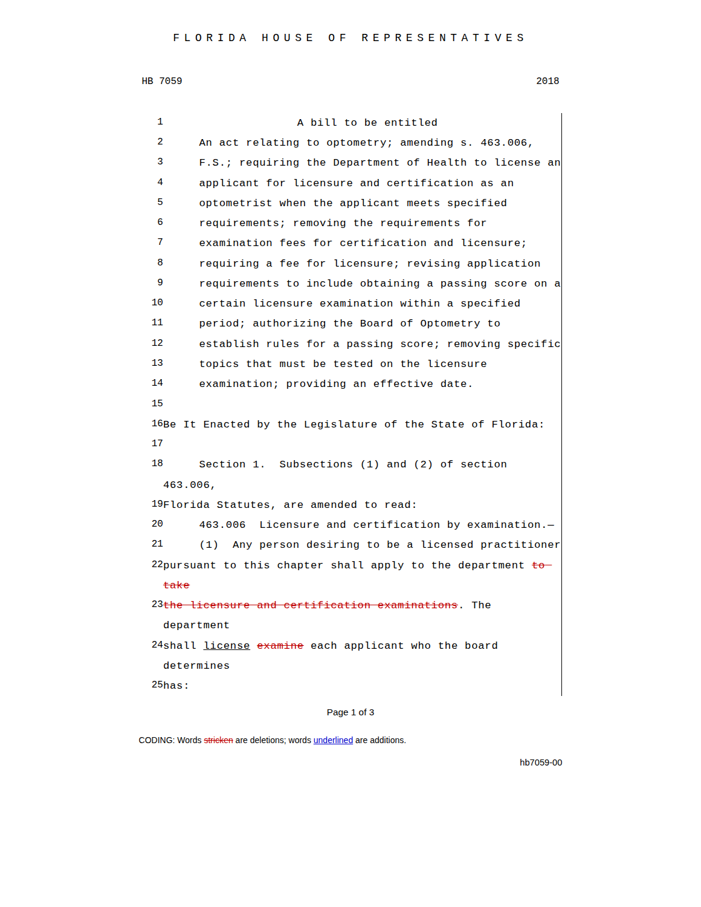FLORIDA HOUSE OF REPRESENTATIVES
HB 7059 2018
| 1 | A bill to be entitled |
| 2 | An act relating to optometry; amending s. 463.006, |
| 3 | F.S.; requiring the Department of Health to license an |
| 4 | applicant for licensure and certification as an |
| 5 | optometrist when the applicant meets specified |
| 6 | requirements; removing the requirements for |
| 7 | examination fees for certification and licensure; |
| 8 | requiring a fee for licensure; revising application |
| 9 | requirements to include obtaining a passing score on a |
| 10 | certain licensure examination within a specified |
| 11 | period; authorizing the Board of Optometry to |
| 12 | establish rules for a passing score; removing specific |
| 13 | topics that must be tested on the licensure |
| 14 | examination; providing an effective date. |
| 15 | |
| 16 | Be It Enacted by the Legislature of the State of Florida: |
| 17 | |
| 18 | Section 1. Subsections (1) and (2) of section 463.006, |
| 19 | Florida Statutes, are amended to read: |
| 20 | 463.006 Licensure and certification by examination.— |
| 21 | (1) Any person desiring to be a licensed practitioner |
| 22 | pursuant to this chapter shall apply to the department to take |
| 23 | the licensure and certification examinations . The department |
| 24 | shall license examine each applicant who the board determines |
| 25 | has: |
Page 1 of 3
CODING: Words stricken are deletions; words underlined are additions.
hb7059-00